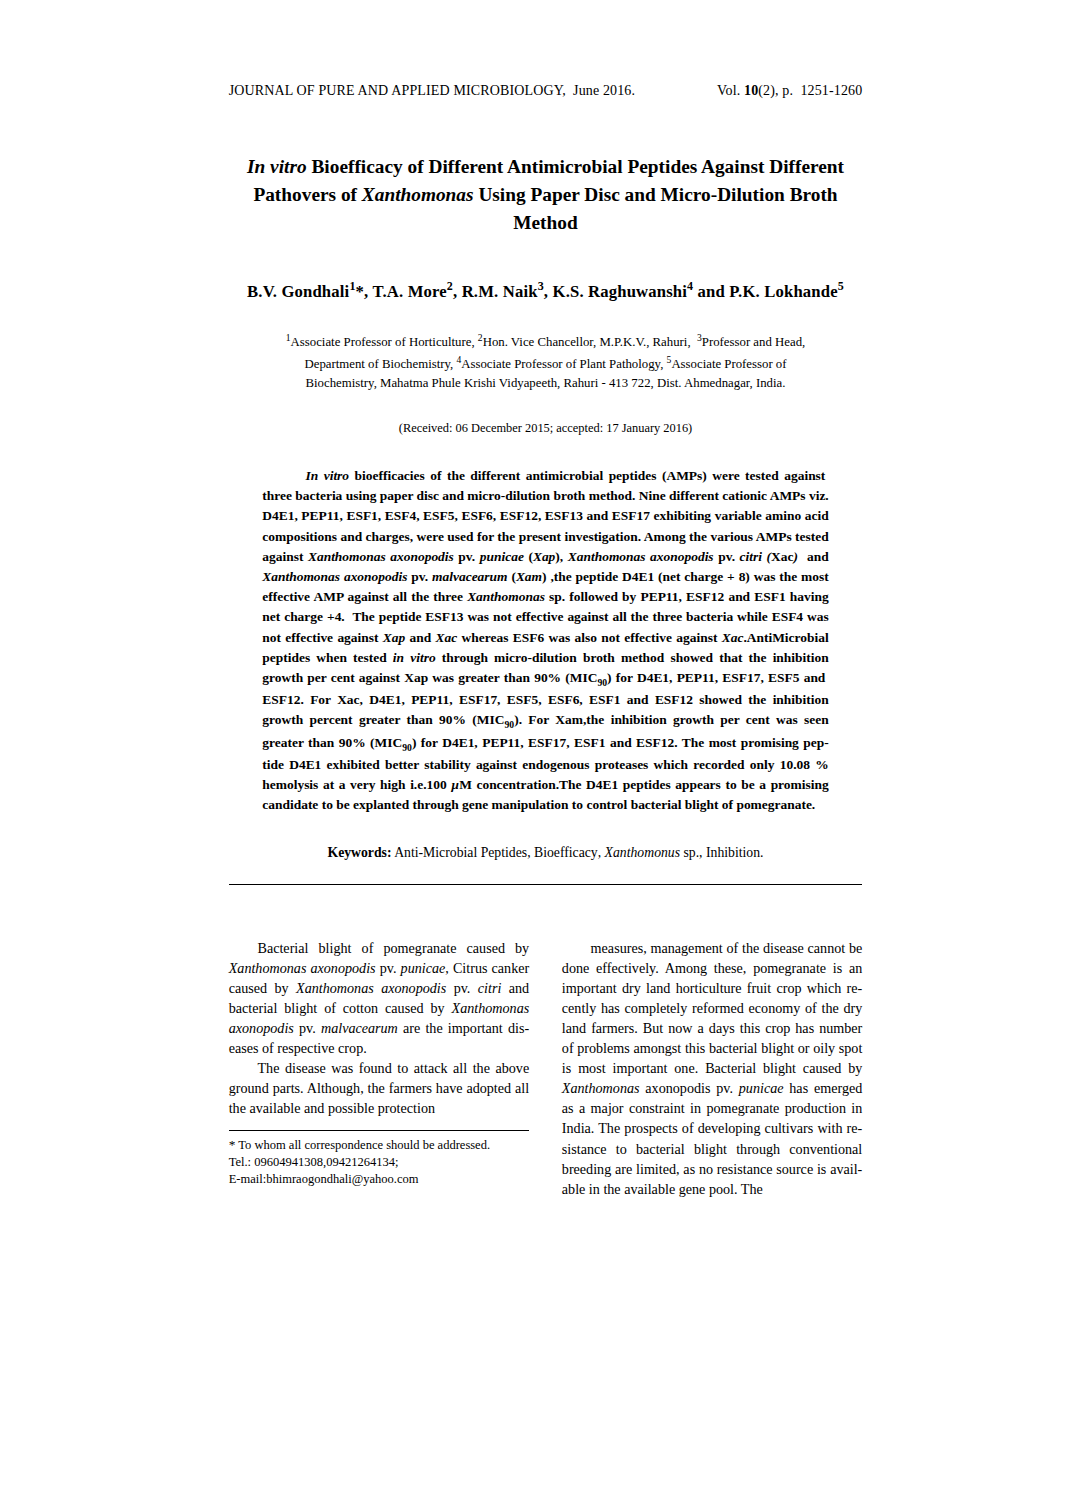JOURNAL OF PURE AND APPLIED MICROBIOLOGY, June 2016. Vol. 10(2), p. 1251-1260
In vitro Bioefficacy of Different Antimicrobial Peptides Against Different Pathovers of Xanthomonas Using Paper Disc and Micro-Dilution Broth Method
B.V. Gondhali1*, T.A. More2, R.M. Naik3, K.S. Raghuwanshi4 and P.K. Lokhande5
1Associate Professor of Horticulture, 2Hon. Vice Chancellor, M.P.K.V., Rahuri, 3Professor and Head,
Department of Biochemistry, 4Associate Professor of Plant Pathology, 5Associate Professor of
Biochemistry, Mahatma Phule Krishi Vidyapeeth, Rahuri - 413 722, Dist. Ahmednagar, India.
(Received: 06 December 2015; accepted: 17 January 2016)
In vitro bioefficacies of the different antimicrobial peptides (AMPs) were tested against three bacteria using paper disc and micro-dilution broth method. Nine different cationic AMPs viz. D4E1, PEP11, ESF1, ESF4, ESF5, ESF6, ESF12, ESF13 and ESF17 exhibiting variable amino acid compositions and charges, were used for the present investigation. Among the various AMPs tested against Xanthomonas axonopodis pv. punicae (Xap), Xanthomonas axonopodis pv. citri (Xac) and Xanthomonas axonopodis pv. malvacearum (Xam) ,the peptide D4E1 (net charge + 8) was the most effective AMP against all the three Xanthomonas sp. followed by PEP11, ESF12 and ESF1 having net charge +4. The peptide ESF13 was not effective against all the three bacteria while ESF4 was not effective against Xap and Xac whereas ESF6 was also not effective against Xac.AntiMicrobial peptides when tested in vitro through micro-dilution broth method showed that the inhibition growth per cent against Xap was greater than 90% (MIC90) for D4E1, PEP11, ESF17, ESF5 and ESF12. For Xac, D4E1, PEP11, ESF17, ESF5, ESF6, ESF1 and ESF12 showed the inhibition growth percent greater than 90% (MIC90). For Xam,the inhibition growth per cent was seen greater than 90% (MIC90) for D4E1, PEP11, ESF17, ESF1 and ESF12. The most promising peptide D4E1 exhibited better stability against endogenous proteases which recorded only 10.08 % hemolysis at a very high i.e.100 µ M concentration.The D4E1 peptides appears to be a promising candidate to be explanted through gene manipulation to control bacterial blight of pomegranate.
Keywords: Anti-Microbial Peptides, Bioefficacy, Xanthomonus sp., Inhibition.
Bacterial blight of pomegranate caused by Xanthomonas axonopodis pv. punicae, Citrus canker caused by Xanthomonas axonopodis pv. citri and bacterial blight of cotton caused by Xanthomonas axonopodis pv. malvacearum are the important diseases of respective crop.
The disease was found to attack all the above ground parts. Although, the farmers have adopted all the available and possible protection
* To whom all correspondence should be addressed.
Tel.: 09604941308,09421264134;
E-mail:bhimraogondhali@yahoo.com
measures, management of the disease cannot be done effectively. Among these, pomegranate is an important dry land horticulture fruit crop which recently has completely reformed economy of the dry land farmers. But now a days this crop has number of problems amongst this bacterial blight or oily spot is most important one. Bacterial blight caused by Xanthomonas axonopodis pv. punicae has emerged as a major constraint in pomegranate production in India. The prospects of developing cultivars with resistance to bacterial blight through conventional breeding are limited, as no resistance source is available in the available gene pool. The